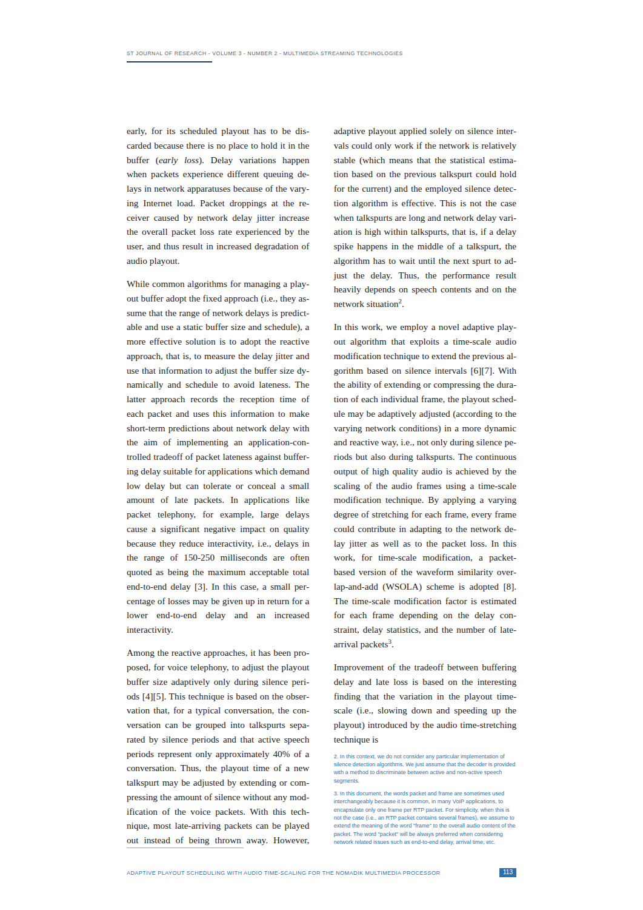ST Journal of Research - volume 3 - number 2 - Multimedia Streaming Technologies
early, for its scheduled playout has to be discarded because there is no place to hold it in the buffer (early loss). Delay variations happen when packets experience different queuing delays in network apparatuses because of the varying Internet load. Packet droppings at the receiver caused by network delay jitter increase the overall packet loss rate experienced by the user, and thus result in increased degradation of audio playout.
While common algorithms for managing a playout buffer adopt the fixed approach (i.e., they assume that the range of network delays is predictable and use a static buffer size and schedule), a more effective solution is to adopt the reactive approach, that is, to measure the delay jitter and use that information to adjust the buffer size dynamically and schedule to avoid lateness. The latter approach records the reception time of each packet and uses this information to make short-term predictions about network delay with the aim of implementing an application-controlled tradeoff of packet lateness against buffering delay suitable for applications which demand low delay but can tolerate or conceal a small amount of late packets. In applications like packet telephony, for example, large delays cause a significant negative impact on quality because they reduce interactivity, i.e., delays in the range of 150-250 milliseconds are often quoted as being the maximum acceptable total end-to-end delay [3]. In this case, a small percentage of losses may be given up in return for a lower end-to-end delay and an increased interactivity.
Among the reactive approaches, it has been proposed, for voice telephony, to adjust the playout buffer size adaptively only during silence periods [4][5]. This technique is based on the observation that, for a typical conversation, the conversation can be grouped into talkspurts separated by silence periods and that active speech periods represent only approximately 40% of a conversation. Thus, the playout time of a new talkspurt may be adjusted by extending or compressing the amount of silence without any modification of the voice packets. With this technique, most late-arriving packets can be played out instead of being thrown away. However, adaptive playout applied solely on silence intervals could only work if the network is relatively stable (which means that the statistical estimation based on the previous talkspurt could hold for the current) and the employed silence detection algorithm is effective. This is not the case when talkspurts are long and network delay variation is high within talkspurts, that is, if a delay spike happens in the middle of a talkspurt, the algorithm has to wait until the next spurt to adjust the delay. Thus, the performance result heavily depends on speech contents and on the network situation2.
In this work, we employ a novel adaptive playout algorithm that exploits a time-scale audio modification technique to extend the previous algorithm based on silence intervals [6][7]. With the ability of extending or compressing the duration of each individual frame, the playout schedule may be adaptively adjusted (according to the varying network conditions) in a more dynamic and reactive way, i.e., not only during silence periods but also during talkspurts. The continuous output of high quality audio is achieved by the scaling of the audio frames using a time-scale modification technique. By applying a varying degree of stretching for each frame, every frame could contribute in adapting to the network delay jitter as well as to the packet loss. In this work, for time-scale modification, a packet-based version of the waveform similarity overlap-and-add (WSOLA) scheme is adopted [8]. The time-scale modification factor is estimated for each frame depending on the delay constraint, delay statistics, and the number of late-arrival packets3.
Improvement of the tradeoff between buffering delay and late loss is based on the interesting finding that the variation in the playout time-scale (i.e., slowing down and speeding up the playout) introduced by the audio time-stretching technique is
2. In this context, we do not consider any particular implementation of silence detection algorithms. We just assume that the decoder is provided with a method to discriminate between active and non-active speech segments.
3. In this document, the words packet and frame are sometimes used interchangeably because it is common, in many VoIP applications, to encapsulate only one frame per RTP packet. For simplicity, when this is not the case (i.e., an RTP packet contains several frames), we assume to extend the meaning of the word "frame" to the overall audio content of the packet. The word "packet" will be always preferred when considering network related issues such as end-to-end delay, arrival time, etc.
Adaptive Playout Scheduling with Audio Time-Scaling for the Nomadik Multimedia Processor
113